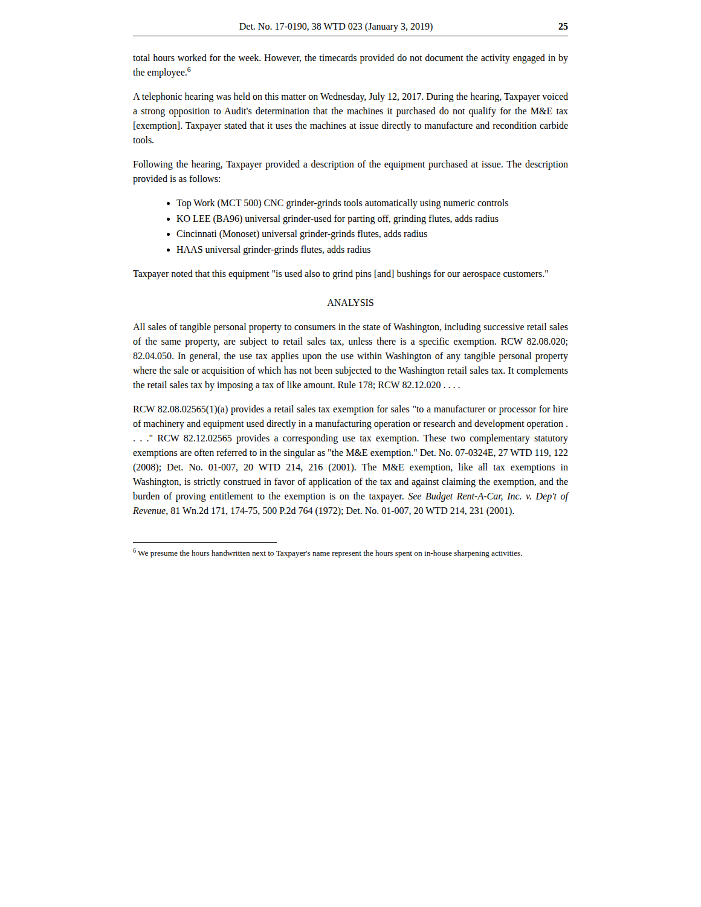Det. No. 17-0190, 38 WTD 023 (January 3, 2019) 25
total hours worked for the week. However, the timecards provided do not document the activity engaged in by the employee.6
A telephonic hearing was held on this matter on Wednesday, July 12, 2017. During the hearing, Taxpayer voiced a strong opposition to Audit's determination that the machines it purchased do not qualify for the M&E tax [exemption]. Taxpayer stated that it uses the machines at issue directly to manufacture and recondition carbide tools.
Following the hearing, Taxpayer provided a description of the equipment purchased at issue. The description provided is as follows:
Top Work (MCT 500) CNC grinder-grinds tools automatically using numeric controls
KO LEE (BA96) universal grinder-used for parting off, grinding flutes, adds radius
Cincinnati (Monoset) universal grinder-grinds flutes, adds radius
HAAS universal grinder-grinds flutes, adds radius
Taxpayer noted that this equipment "is used also to grind pins [and] bushings for our aerospace customers."
ANALYSIS
All sales of tangible personal property to consumers in the state of Washington, including successive retail sales of the same property, are subject to retail sales tax, unless there is a specific exemption. RCW 82.08.020; 82.04.050. In general, the use tax applies upon the use within Washington of any tangible personal property where the sale or acquisition of which has not been subjected to the Washington retail sales tax. It complements the retail sales tax by imposing a tax of like amount. Rule 178; RCW 82.12.020 . . . .
RCW 82.08.02565(1)(a) provides a retail sales tax exemption for sales "to a manufacturer or processor for hire of machinery and equipment used directly in a manufacturing operation or research and development operation . . . ." RCW 82.12.02565 provides a corresponding use tax exemption. These two complementary statutory exemptions are often referred to in the singular as "the M&E exemption." Det. No. 07-0324E, 27 WTD 119, 122 (2008); Det. No. 01-007, 20 WTD 214, 216 (2001). The M&E exemption, like all tax exemptions in Washington, is strictly construed in favor of application of the tax and against claiming the exemption, and the burden of proving entitlement to the exemption is on the taxpayer. See Budget Rent-A-Car, Inc. v. Dep't of Revenue, 81 Wn.2d 171, 174-75, 500 P.2d 764 (1972); Det. No. 01-007, 20 WTD 214, 231 (2001).
6 We presume the hours handwritten next to Taxpayer's name represent the hours spent on in-house sharpening activities.